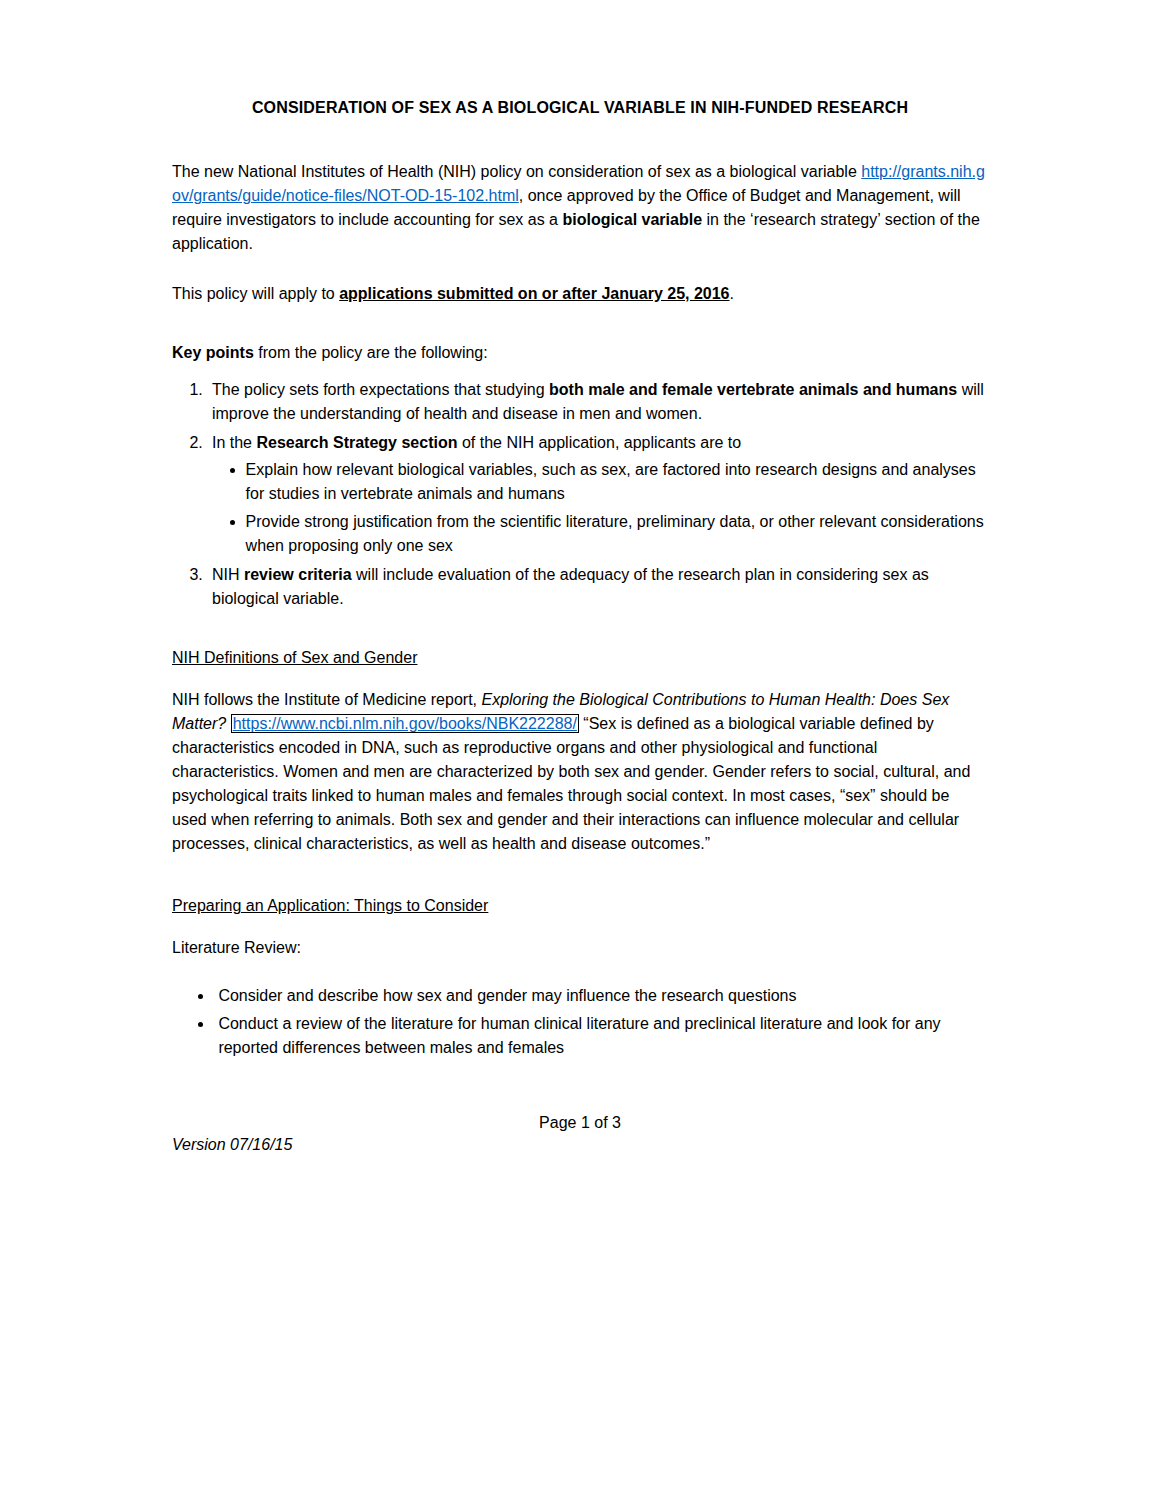Consideration of Sex as a Biological Variable in NIH-Funded Research
The new National Institutes of Health (NIH) policy on consideration of sex as a biological variable http://grants.nih.gov/grants/guide/notice-files/NOT-OD-15-102.html, once approved by the Office of Budget and Management, will require investigators to include accounting for sex as a biological variable in the ‘research strategy’ section of the application.
This policy will apply to applications submitted on or after January 25, 2016.
Key points from the policy are the following:
The policy sets forth expectations that studying both male and female vertebrate animals and humans will improve the understanding of health and disease in men and women.
In the Research Strategy section of the NIH application, applicants are to
Explain how relevant biological variables, such as sex, are factored into research designs and analyses for studies in vertebrate animals and humans
Provide strong justification from the scientific literature, preliminary data, or other relevant considerations when proposing only one sex
NIH review criteria will include evaluation of the adequacy of the research plan in considering sex as biological variable.
NIH Definitions of Sex and Gender
NIH follows the Institute of Medicine report, Exploring the Biological Contributions to Human Health: Does Sex Matter? https://www.ncbi.nlm.nih.gov/books/NBK222288/ “Sex is defined as a biological variable defined by characteristics encoded in DNA, such as reproductive organs and other physiological and functional characteristics. Women and men are characterized by both sex and gender. Gender refers to social, cultural, and psychological traits linked to human males and females through social context. In most cases, “sex” should be used when referring to animals. Both sex and gender and their interactions can influence molecular and cellular processes, clinical characteristics, as well as health and disease outcomes.”
Preparing an Application: Things to Consider
Literature Review:
Consider and describe how sex and gender may influence the research questions
Conduct a review of the literature for human clinical literature and preclinical literature and look for any reported differences between males and females
Page 1 of 3
Version 07/16/15